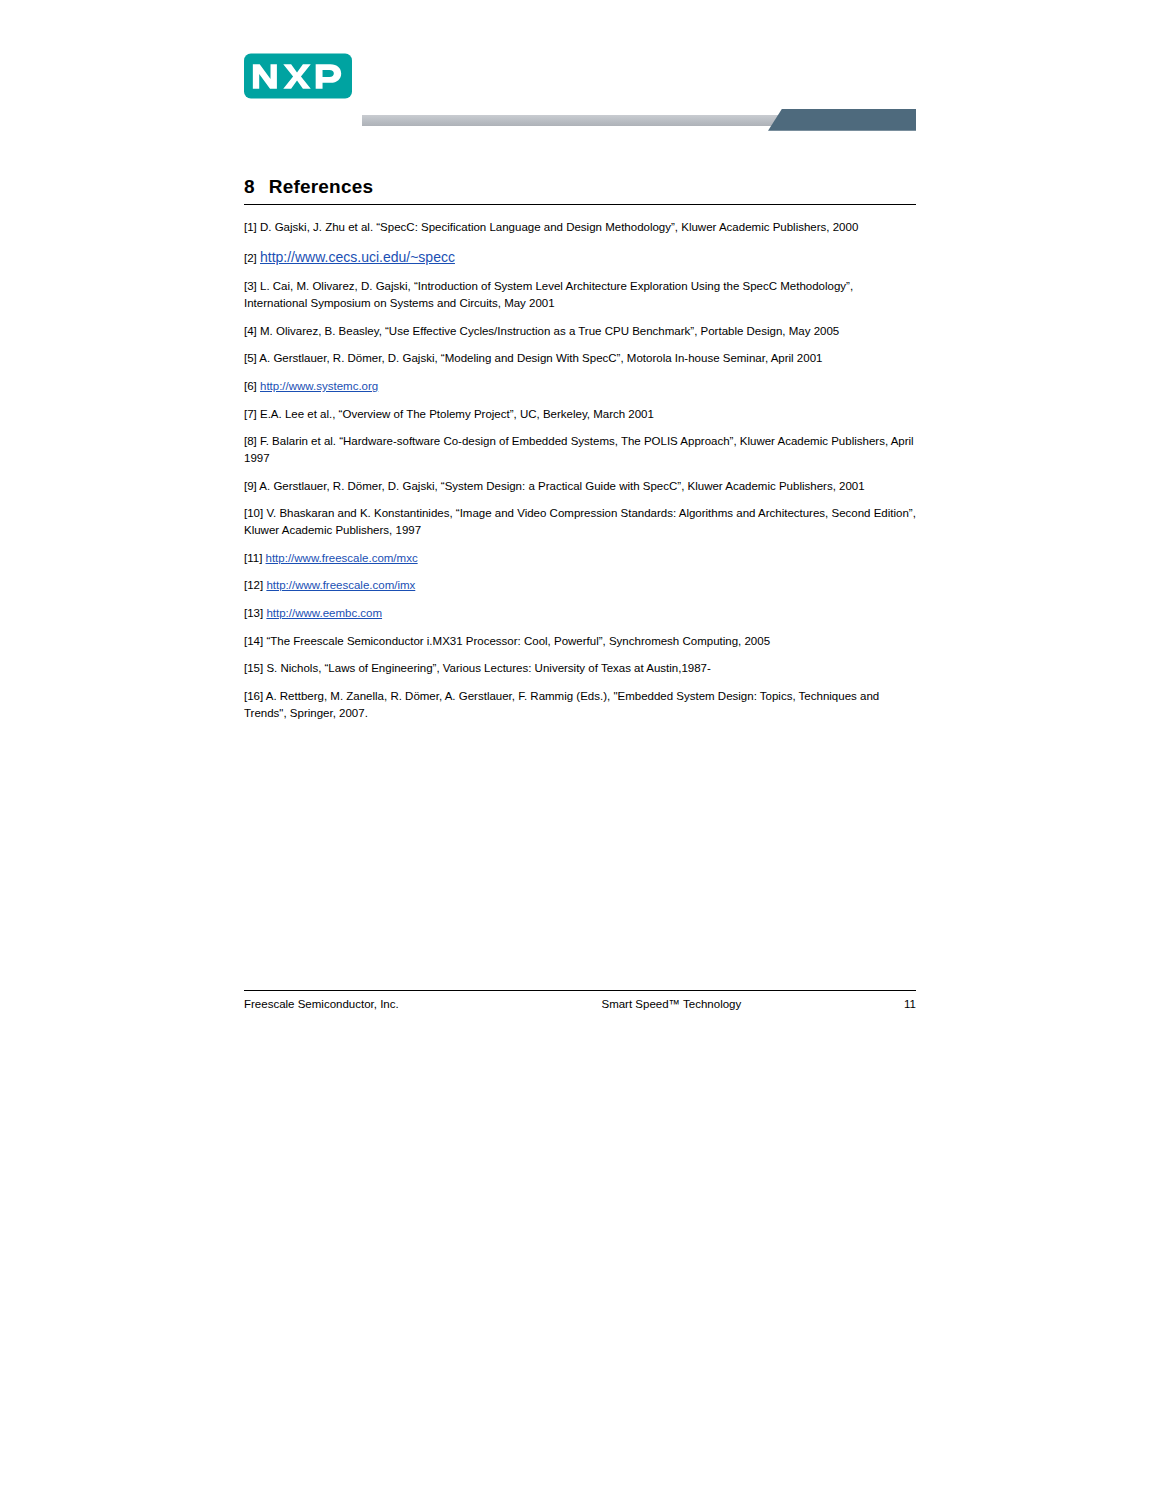8 References
[1] D. Gajski, J. Zhu et al. “SpecC: Specification Language and Design Methodology”, Kluwer Academic Publishers, 2000
[2] http://www.cecs.uci.edu/~specc
[3] L. Cai, M. Olivarez, D. Gajski, “Introduction of System Level Architecture Exploration Using the SpecC Methodology”, International Symposium on Systems and Circuits, May 2001
[4] M. Olivarez, B. Beasley, “Use Effective Cycles/Instruction as a True CPU Benchmark”, Portable Design, May 2005
[5] A. Gerstlauer, R. Dömer, D. Gajski, “Modeling and Design With SpecC”, Motorola In-house Seminar, April 2001
[6] http://www.systemc.org
[7] E.A. Lee et al., “Overview of The Ptolemy Project”, UC, Berkeley, March 2001
[8] F. Balarin et al. “Hardware-software Co-design of Embedded Systems, The POLIS Approach”, Kluwer Academic Publishers, April 1997
[9] A. Gerstlauer, R. Dömer, D. Gajski, “System Design: a Practical Guide with SpecC”, Kluwer Academic Publishers, 2001
[10] V. Bhaskaran and K. Konstantinides, “Image and Video Compression Standards: Algorithms and Architectures, Second Edition”, Kluwer Academic Publishers, 1997
[11] http://www.freescale.com/mxc
[12] http://www.freescale.com/imx
[13] http://www.eembc.com
[14] “The Freescale Semiconductor i.MX31 Processor: Cool, Powerful”, Synchromesh Computing, 2005
[15] S. Nichols, “Laws of Engineering”, Various Lectures: University of Texas at Austin,1987-
[16] A. Rettberg, M. Zanella, R. Dömer, A. Gerstlauer, F. Rammig (Eds.), "Embedded System Design: Topics, Techniques and Trends", Springer, 2007.
Freescale Semiconductor, Inc.
Smart Speed™ Technology
11